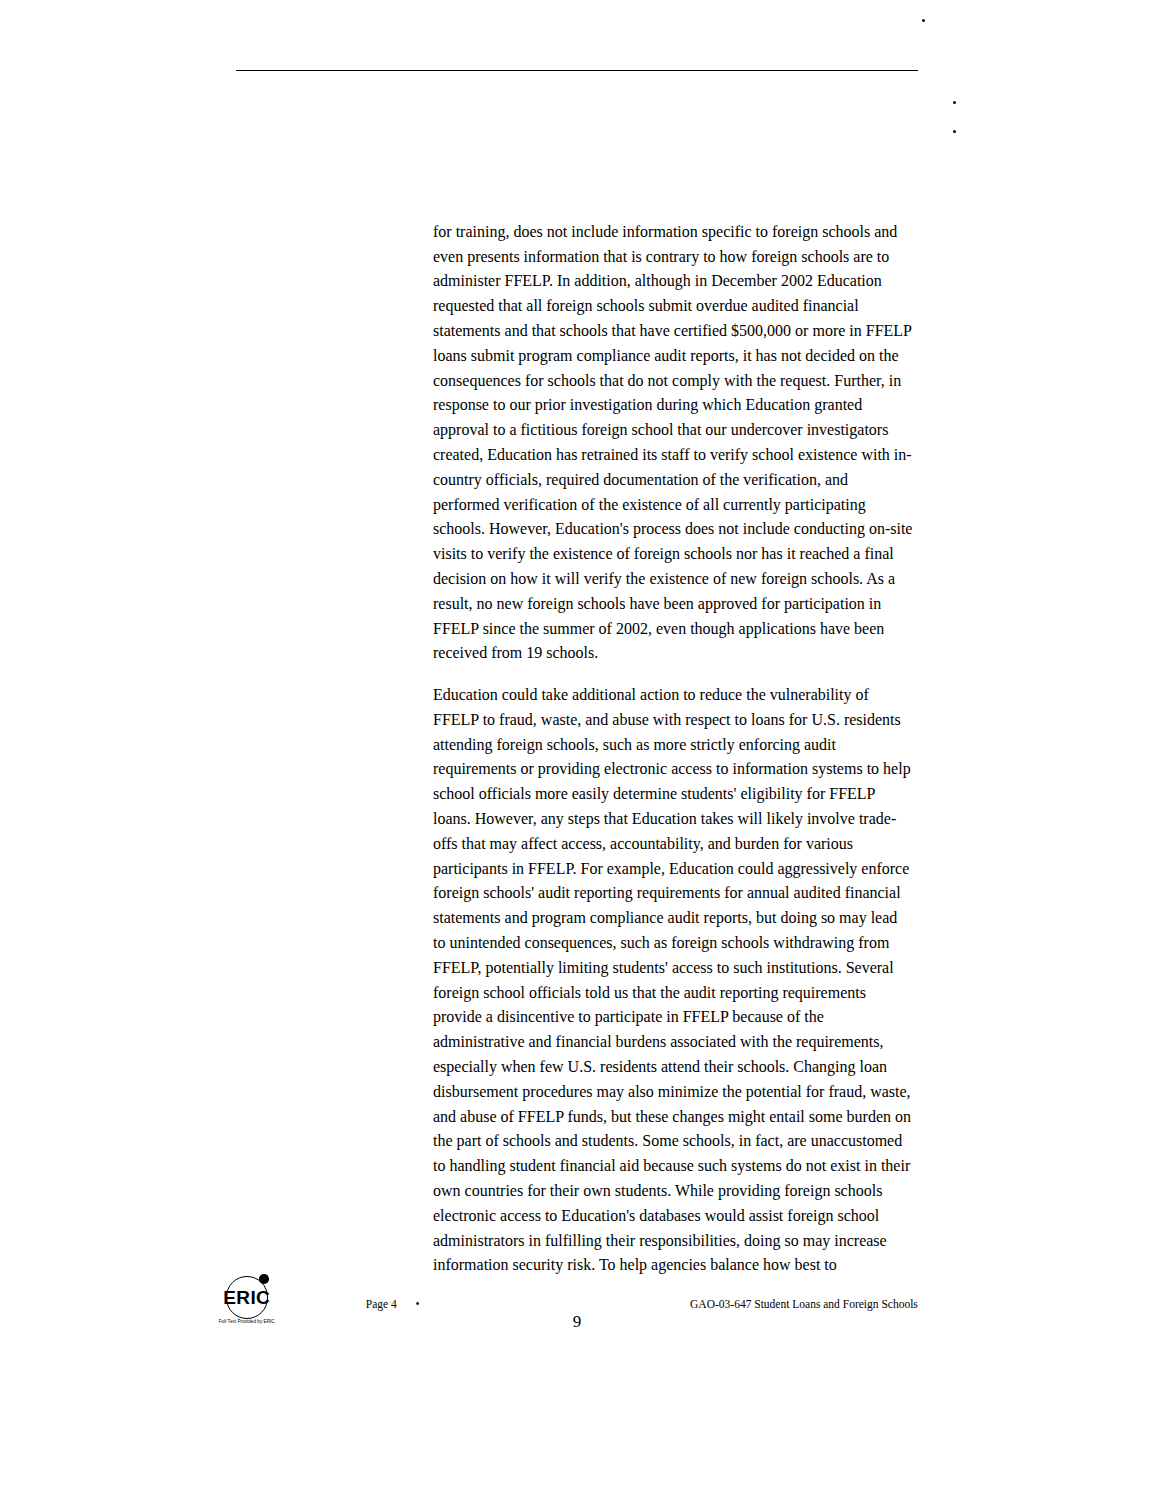for training, does not include information specific to foreign schools and even presents information that is contrary to how foreign schools are to administer FFELP. In addition, although in December 2002 Education requested that all foreign schools submit overdue audited financial statements and that schools that have certified $500,000 or more in FFELP loans submit program compliance audit reports, it has not decided on the consequences for schools that do not comply with the request. Further, in response to our prior investigation during which Education granted approval to a fictitious foreign school that our undercover investigators created, Education has retrained its staff to verify school existence with in-country officials, required documentation of the verification, and performed verification of the existence of all currently participating schools. However, Education's process does not include conducting on-site visits to verify the existence of foreign schools nor has it reached a final decision on how it will verify the existence of new foreign schools. As a result, no new foreign schools have been approved for participation in FFELP since the summer of 2002, even though applications have been received from 19 schools.
Education could take additional action to reduce the vulnerability of FFELP to fraud, waste, and abuse with respect to loans for U.S. residents attending foreign schools, such as more strictly enforcing audit requirements or providing electronic access to information systems to help school officials more easily determine students' eligibility for FFELP loans. However, any steps that Education takes will likely involve trade-offs that may affect access, accountability, and burden for various participants in FFELP. For example, Education could aggressively enforce foreign schools' audit reporting requirements for annual audited financial statements and program compliance audit reports, but doing so may lead to unintended consequences, such as foreign schools withdrawing from FFELP, potentially limiting students' access to such institutions. Several foreign school officials told us that the audit reporting requirements provide a disincentive to participate in FFELP because of the administrative and financial burdens associated with the requirements, especially when few U.S. residents attend their schools. Changing loan disbursement procedures may also minimize the potential for fraud, waste, and abuse of FFELP funds, but these changes might entail some burden on the part of schools and students. Some schools, in fact, are unaccustomed to handling student financial aid because such systems do not exist in their own countries for their own students. While providing foreign schools electronic access to Education's databases would assist foreign school administrators in fulfilling their responsibilities, doing so may increase information security risk. To help agencies balance how best to
ERIC
Full Text Provided by ERIC
Page 4 •
GAO-03-647 Student Loans and Foreign Schools
9